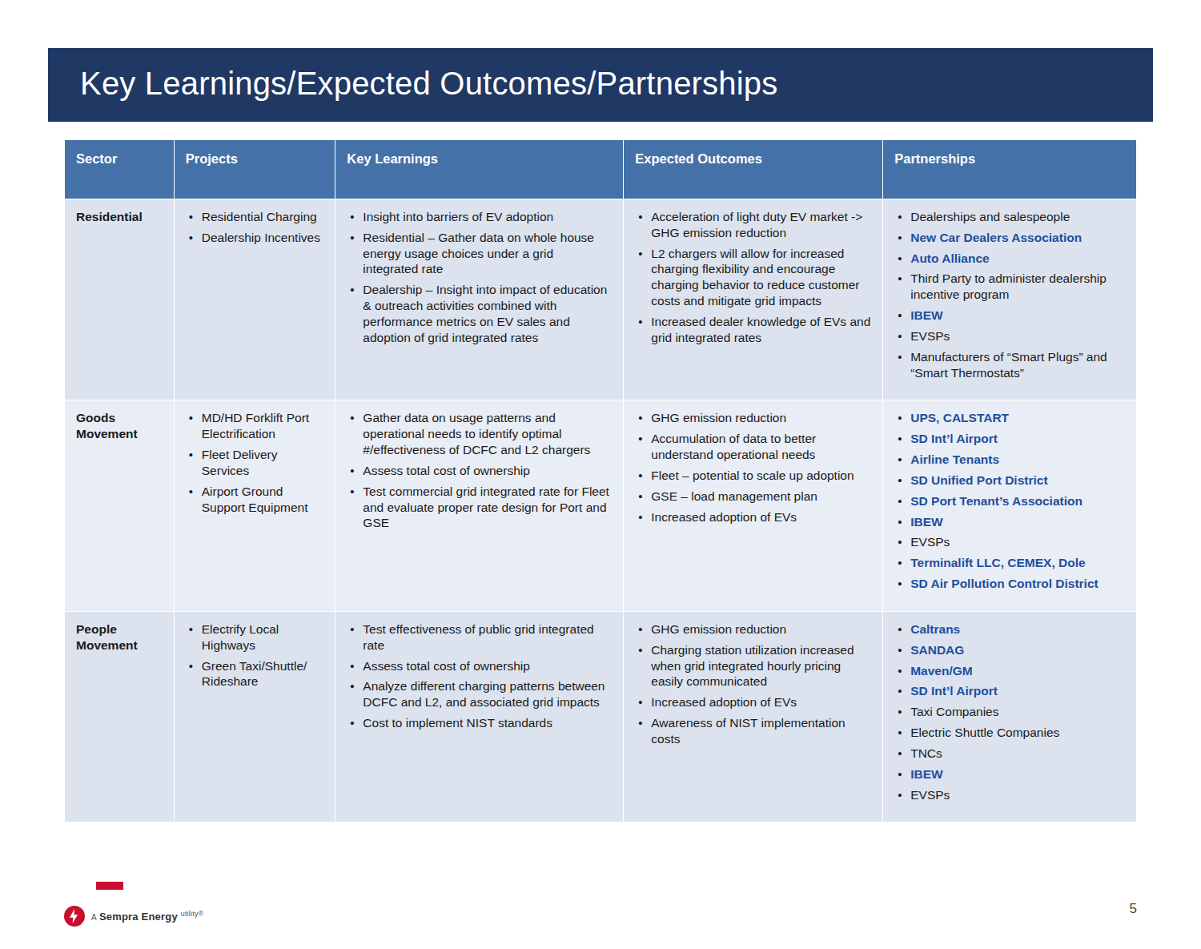Key Learnings/Expected Outcomes/Partnerships
| Sector | Projects | Key Learnings | Expected Outcomes | Partnerships |
| --- | --- | --- | --- | --- |
| Residential | Residential Charging Dealership Incentives | Insight into barriers of EV adoption Residential – Gather data on whole house energy usage choices under a grid integrated rate Dealership – Insight into impact of education & outreach activities combined with performance metrics on EV sales and adoption of grid integrated rates | Acceleration of light duty EV market -> GHG emission reduction L2 chargers will allow for increased charging flexibility and encourage charging behavior to reduce customer costs and mitigate grid impacts Increased dealer knowledge of EVs and grid integrated rates | Dealerships and salespeople New Car Dealers Association Auto Alliance Third Party to administer dealership incentive program IBEW EVSPs Manufacturers of “Smart Plugs” and “Smart Thermostats” |
| Goods Movement | MD/HD Forklift Port Electrification Fleet Delivery Services Airport Ground Support Equipment | Gather data on usage patterns and operational needs to identify optimal #/effectiveness of DCFC and L2 chargers Assess total cost of ownership Test commercial grid integrated rate for Fleet and evaluate proper rate design for Port and GSE | GHG emission reduction Accumulation of data to better understand operational needs Fleet – potential to scale up adoption GSE – load management plan Increased adoption of EVs | UPS, CALSTART SD Int’l Airport Airline Tenants SD Unified Port District SD Port Tenant’s Association IBEW EVSPs Terminalift LLC, CEMEX, Dole SD Air Pollution Control District |
| People Movement | Electrify Local Highways Green Taxi/Shuttle/ Rideshare | Test effectiveness of public grid integrated rate Assess total cost of ownership Analyze different charging patterns between DCFC and L2, and associated grid impacts Cost to implement NIST standards | GHG emission reduction Charging station utilization increased when grid integrated hourly pricing easily communicated Increased adoption of EVs Awareness of NIST implementation costs | Caltrans SANDAG Maven/GM SD Int’l Airport Taxi Companies Electric Shuttle Companies TNCs IBEW EVSPs |
ASempra Energy utility®
5